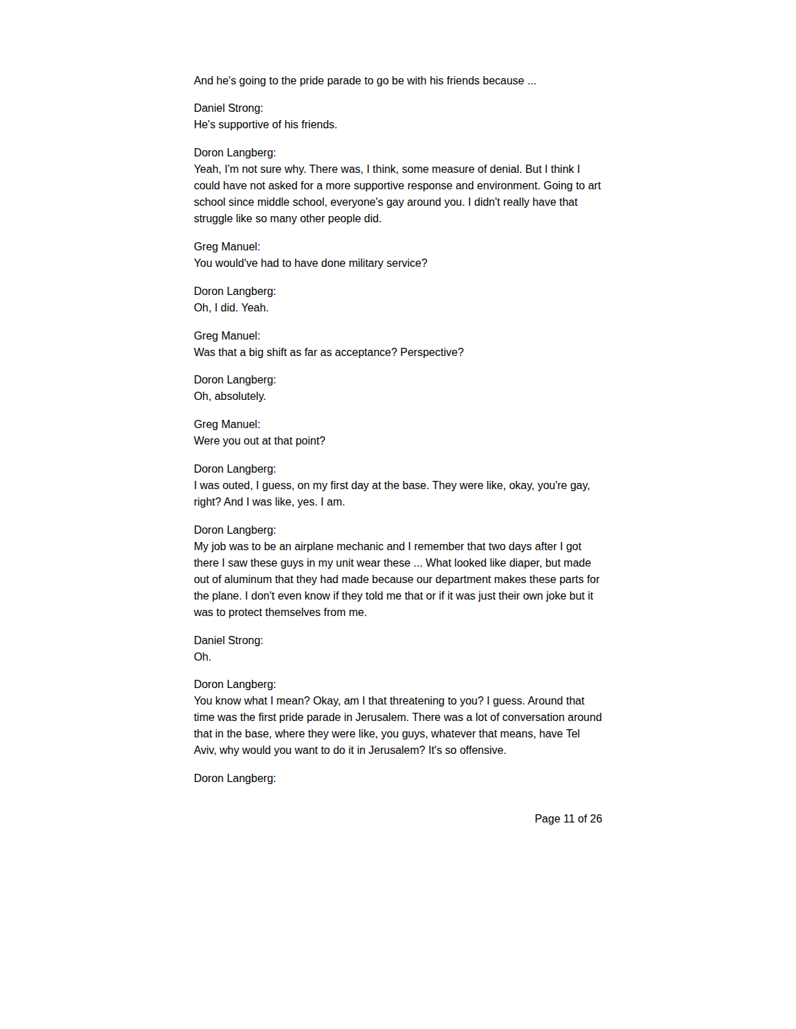And he's going to the pride parade to go be with his friends because ...
Daniel Strong:
He's supportive of his friends.
Doron Langberg:
Yeah, I'm not sure why. There was, I think, some measure of denial. But I think I could have not asked for a more supportive response and environment. Going to art school since middle school, everyone's gay around you. I didn't really have that struggle like so many other people did.
Greg Manuel:
You would've had to have done military service?
Doron Langberg:
Oh, I did. Yeah.
Greg Manuel:
Was that a big shift as far as acceptance? Perspective?
Doron Langberg:
Oh, absolutely.
Greg Manuel:
Were you out at that point?
Doron Langberg:
I was outed, I guess, on my first day at the base. They were like, okay, you're gay, right? And I was like, yes. I am.
Doron Langberg:
My job was to be an airplane mechanic and I remember that two days after I got there I saw these guys in my unit wear these ... What looked like diaper, but made out of aluminum that they had made because our department makes these parts for the plane. I don't even know if they told me that or if it was just their own joke but it was to protect themselves from me.
Daniel Strong:
Oh.
Doron Langberg:
You know what I mean? Okay, am I that threatening to you? I guess. Around that time was the first pride parade in Jerusalem. There was a lot of conversation around that in the base, where they were like, you guys, whatever that means, have Tel Aviv, why would you want to do it in Jerusalem? It's so offensive.
Doron Langberg:
Page 11 of 26